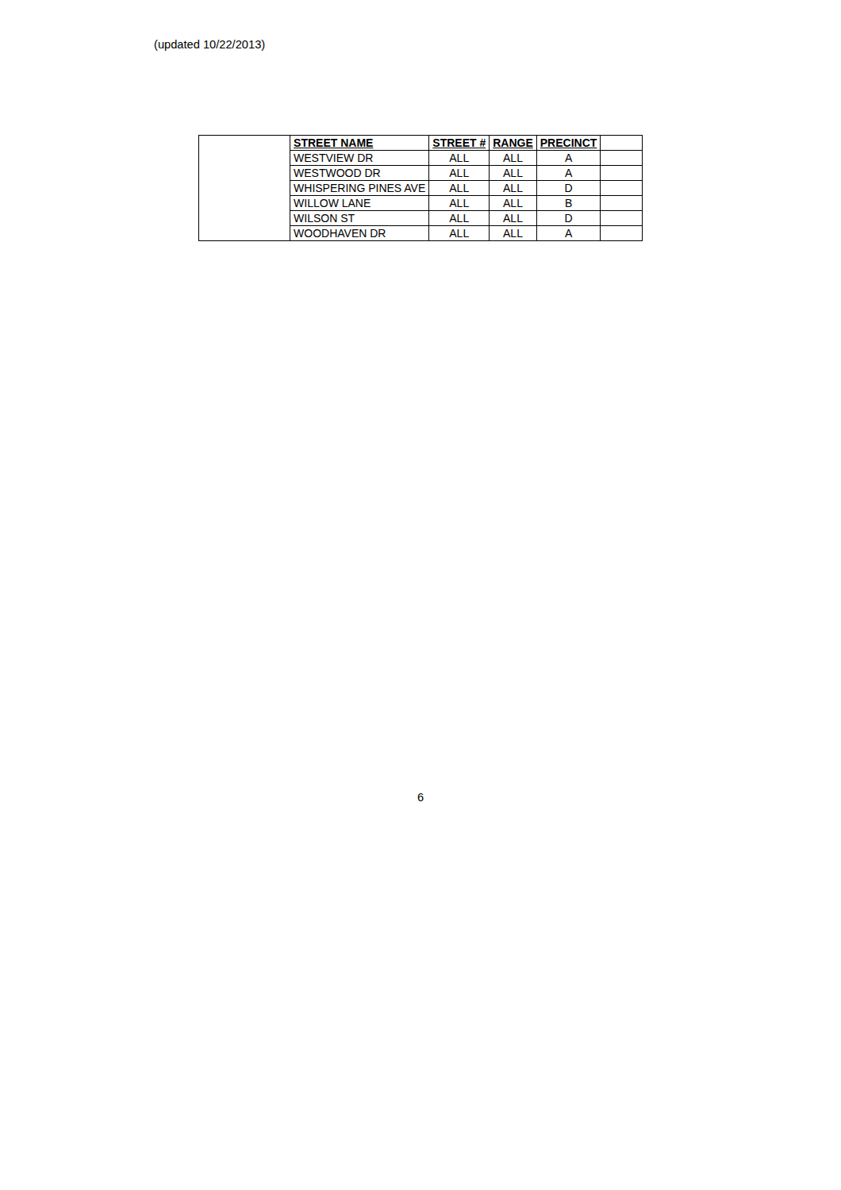(updated 10/22/2013)
| | STREET NAME | STREET # | RANGE | PRECINCT | |
| | WESTVIEW DR | ALL | ALL | A | |
| | WESTWOOD DR | ALL | ALL | A | |
| | WHISPERING PINES AVE | ALL | ALL | D | |
| | WILLOW LANE | ALL | ALL | B | |
| | WILSON ST | ALL | ALL | D | |
| | WOODHAVEN DR | ALL | ALL | A | |
6